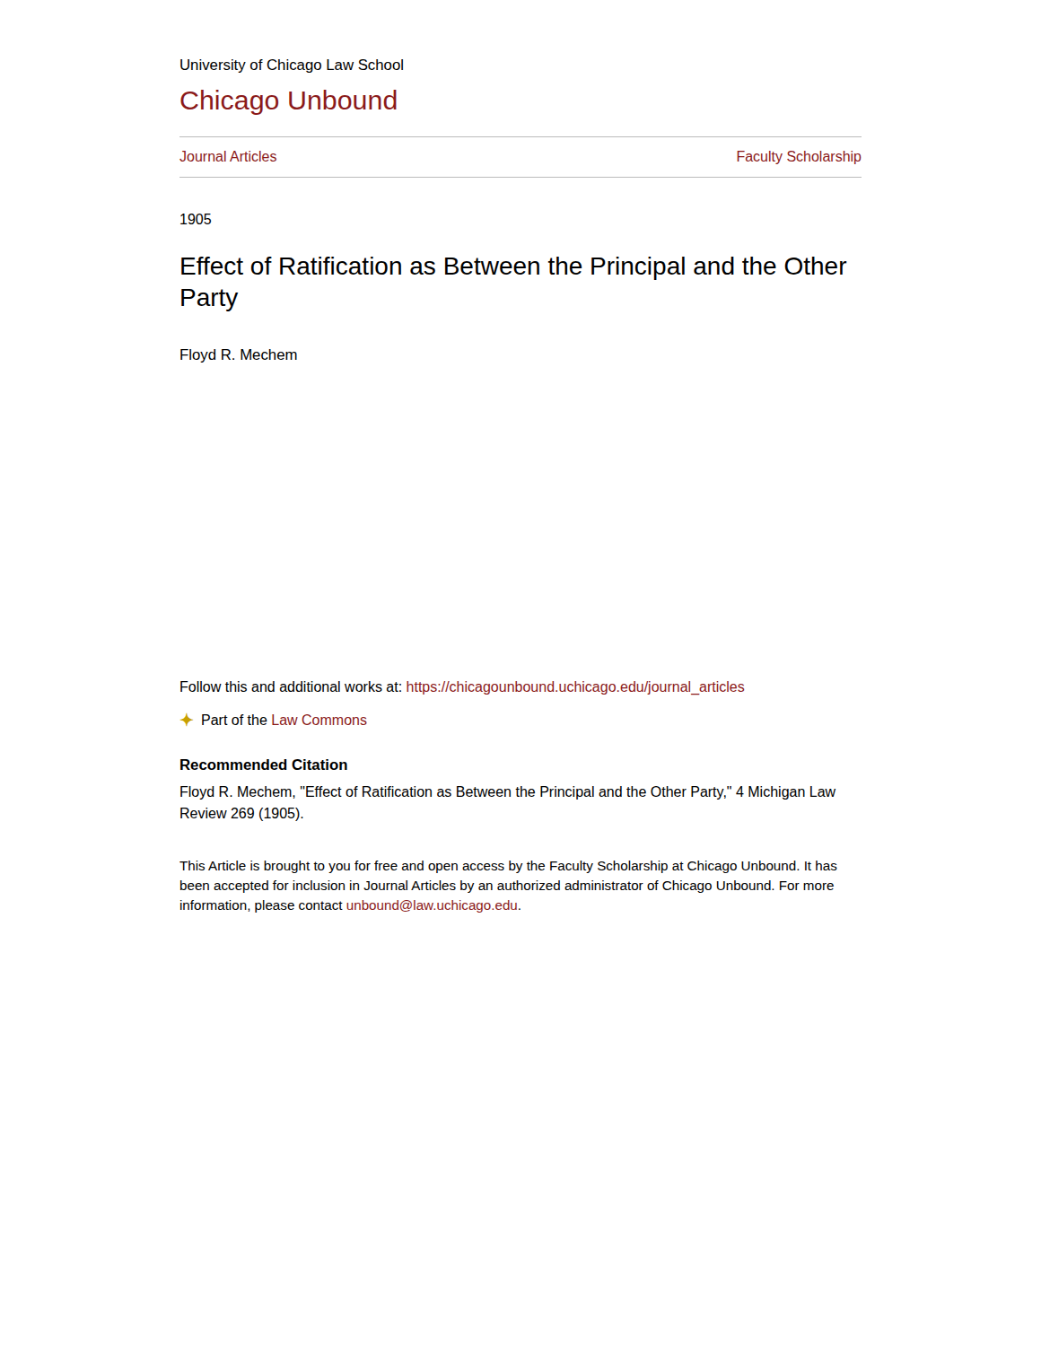University of Chicago Law School
Chicago Unbound
Journal Articles Faculty Scholarship
1905
Effect of Ratification as Between the Principal and the Other Party
Floyd R. Mechem
Follow this and additional works at: https://chicagounbound.uchicago.edu/journal_articles
✦ Part of the Law Commons
Recommended Citation
Floyd R. Mechem, "Effect of Ratification as Between the Principal and the Other Party," 4 Michigan Law Review 269 (1905).
This Article is brought to you for free and open access by the Faculty Scholarship at Chicago Unbound. It has been accepted for inclusion in Journal Articles by an authorized administrator of Chicago Unbound. For more information, please contact unbound@law.uchicago.edu.